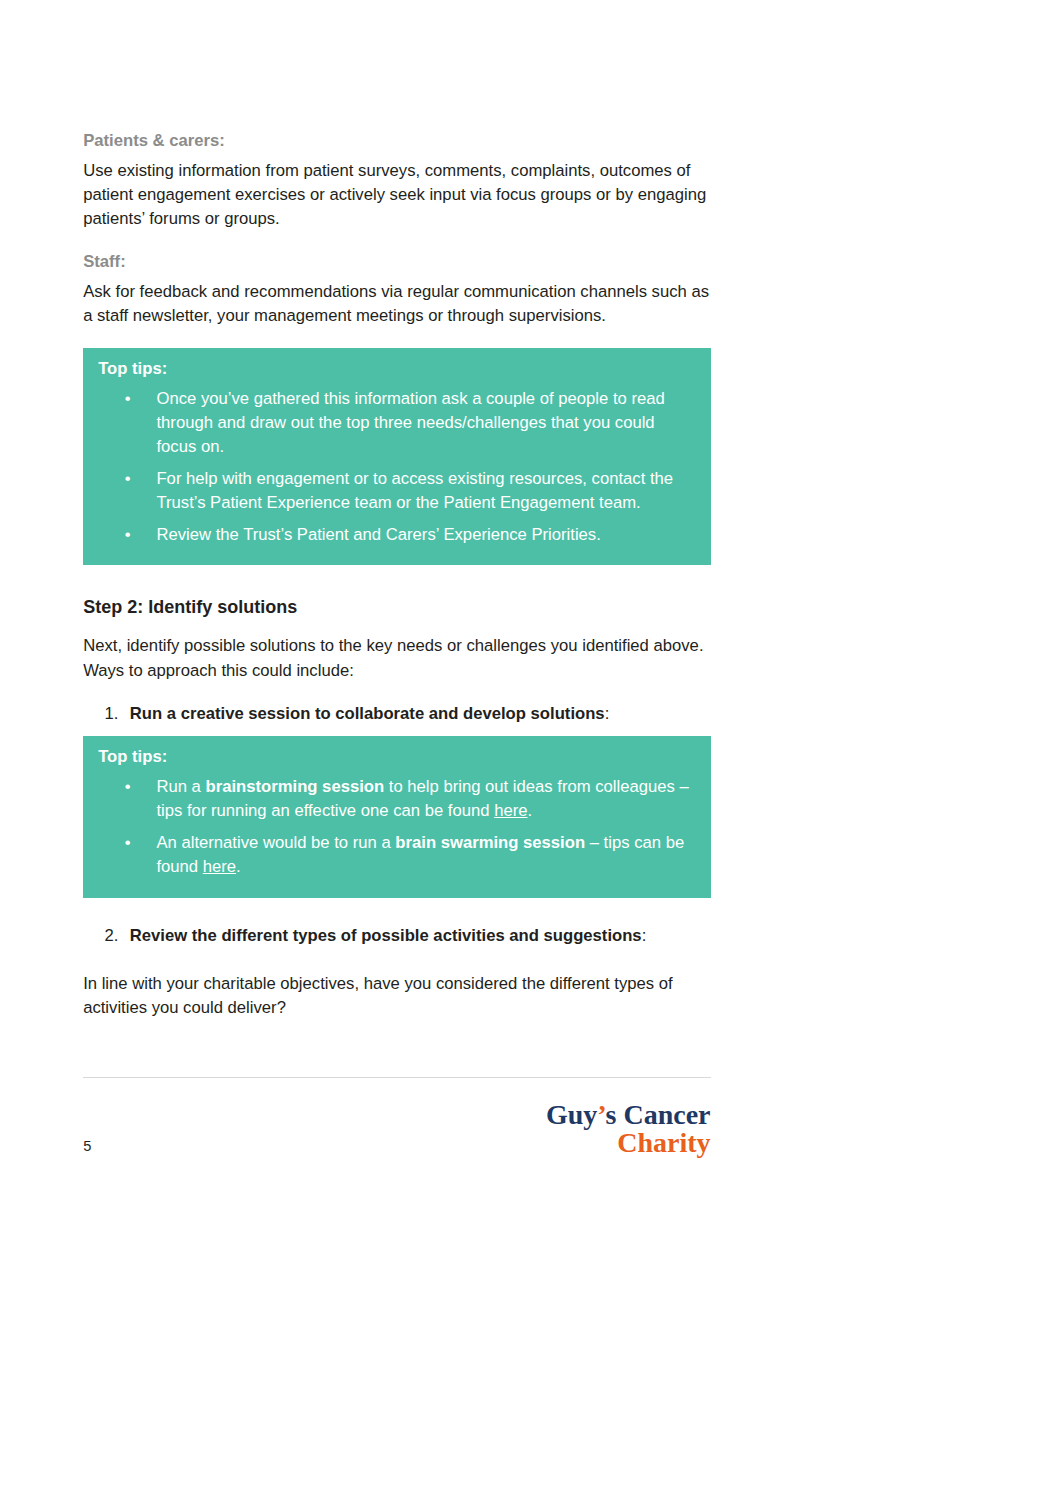Patients & carers:
Use existing information from patient surveys, comments, complaints, outcomes of patient engagement exercises or actively seek input via focus groups or by engaging patients’ forums or groups.
Staff:
Ask for feedback and recommendations via regular communication channels such as a staff newsletter, your management meetings or through supervisions.
Top tips:
Once you’ve gathered this information ask a couple of people to read through and draw out the top three needs/challenges that you could focus on.
For help with engagement or to access existing resources, contact the Trust’s Patient Experience team or the Patient Engagement team.
Review the Trust’s Patient and Carers’ Experience Priorities.
Step 2: Identify solutions
Next, identify possible solutions to the key needs or challenges you identified above. Ways to approach this could include:
Run a creative session to collaborate and develop solutions:
Top tips:
Run a brainstorming session to help bring out ideas from colleagues – tips for running an effective one can be found here.
An alternative would be to run a brain swarming session – tips can be found here.
Review the different types of possible activities and suggestions:
In line with your charitable objectives, have you considered the different types of activities you could deliver?
5
Guy’s Cancer
Charity